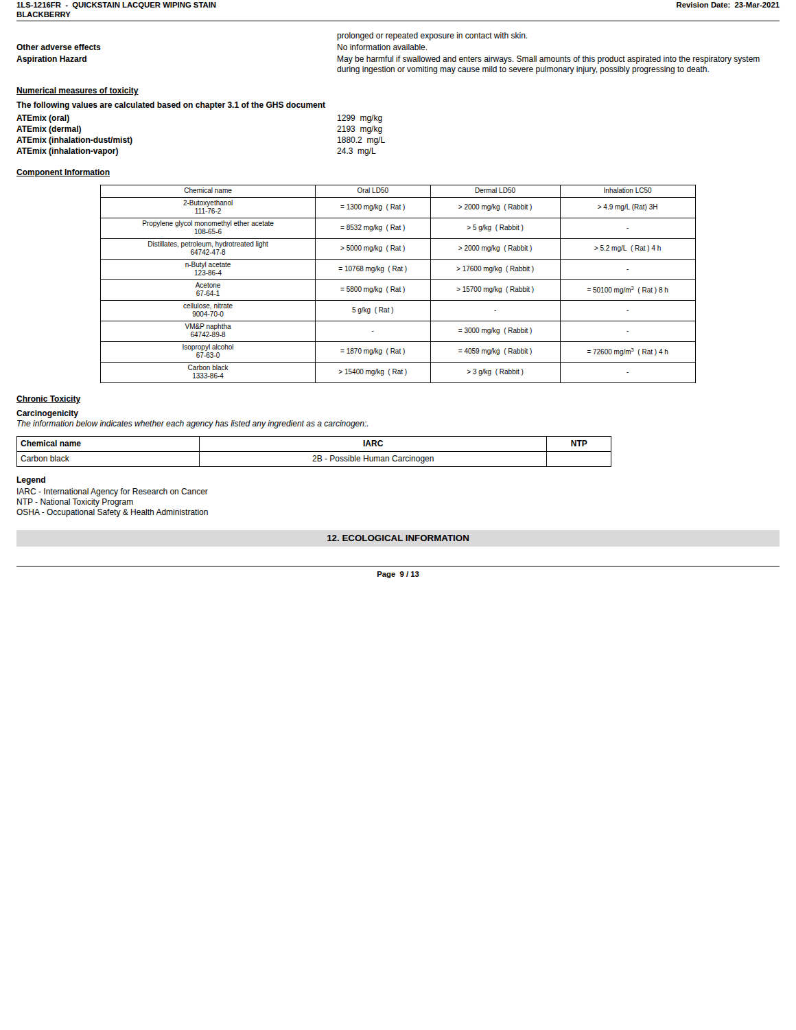1LS-1216FR - QUICKSTAIN LACQUER WIPING STAIN
BLACKBERRY
Revision Date: 23-Mar-2021
prolonged or repeated exposure in contact with skin.
Other adverse effects
No information available.
Aspiration Hazard
May be harmful if swallowed and enters airways. Small amounts of this product aspirated into the respiratory system during ingestion or vomiting may cause mild to severe pulmonary injury, possibly progressing to death.
Numerical measures of toxicity
The following values are calculated based on chapter 3.1 of the GHS document
ATEmix (oral)
1299 mg/kg
ATEmix (dermal)
2193 mg/kg
ATEmix (inhalation-dust/mist)
1880.2 mg/L
ATEmix (inhalation-vapor)
24.3 mg/L
Component Information
| Chemical name | Oral LD50 | Dermal LD50 | Inhalation LC50 |
| --- | --- | --- | --- |
| 2-Butoxyethanol 111-76-2 | = 1300 mg/kg ( Rat ) | > 2000 mg/kg ( Rabbit ) | > 4.9 mg/L (Rat) 3H |
| Propylene glycol monomethyl ether acetate 108-65-6 | = 8532 mg/kg ( Rat ) | > 5 g/kg ( Rabbit ) | - |
| Distillates, petroleum, hydrotreated light 64742-47-8 | > 5000 mg/kg ( Rat ) | > 2000 mg/kg ( Rabbit ) | > 5.2 mg/L ( Rat ) 4 h |
| n-Butyl acetate 123-86-4 | = 10768 mg/kg ( Rat ) | > 17600 mg/kg ( Rabbit ) | - |
| Acetone 67-64-1 | = 5800 mg/kg ( Rat ) | > 15700 mg/kg ( Rabbit ) | = 50100 mg/m 3 ( Rat ) 8 h |
| cellulose, nitrate 9004-70-0 | 5 g/kg ( Rat ) | - | - |
| VM&P naphtha 64742-89-8 | - | = 3000 mg/kg ( Rabbit ) | - |
| Isopropyl alcohol 67-63-0 | = 1870 mg/kg ( Rat ) | = 4059 mg/kg ( Rabbit ) | = 72600 mg/m 3 ( Rat ) 4 h |
| Carbon black 1333-86-4 | > 15400 mg/kg ( Rat ) | > 3 g/kg ( Rabbit ) | - |
Chronic Toxicity
Carcinogenicity
The information below indicates whether each agency has listed any ingredient as a carcinogen:.
| Chemical name | IARC | NTP |
| --- | --- | --- |
| Carbon black | 2B - Possible Human Carcinogen | |
Legend
IARC - International Agency for Research on Cancer
NTP - National Toxicity Program
OSHA - Occupational Safety & Health Administration
12. ECOLOGICAL INFORMATION
Page 9 / 13